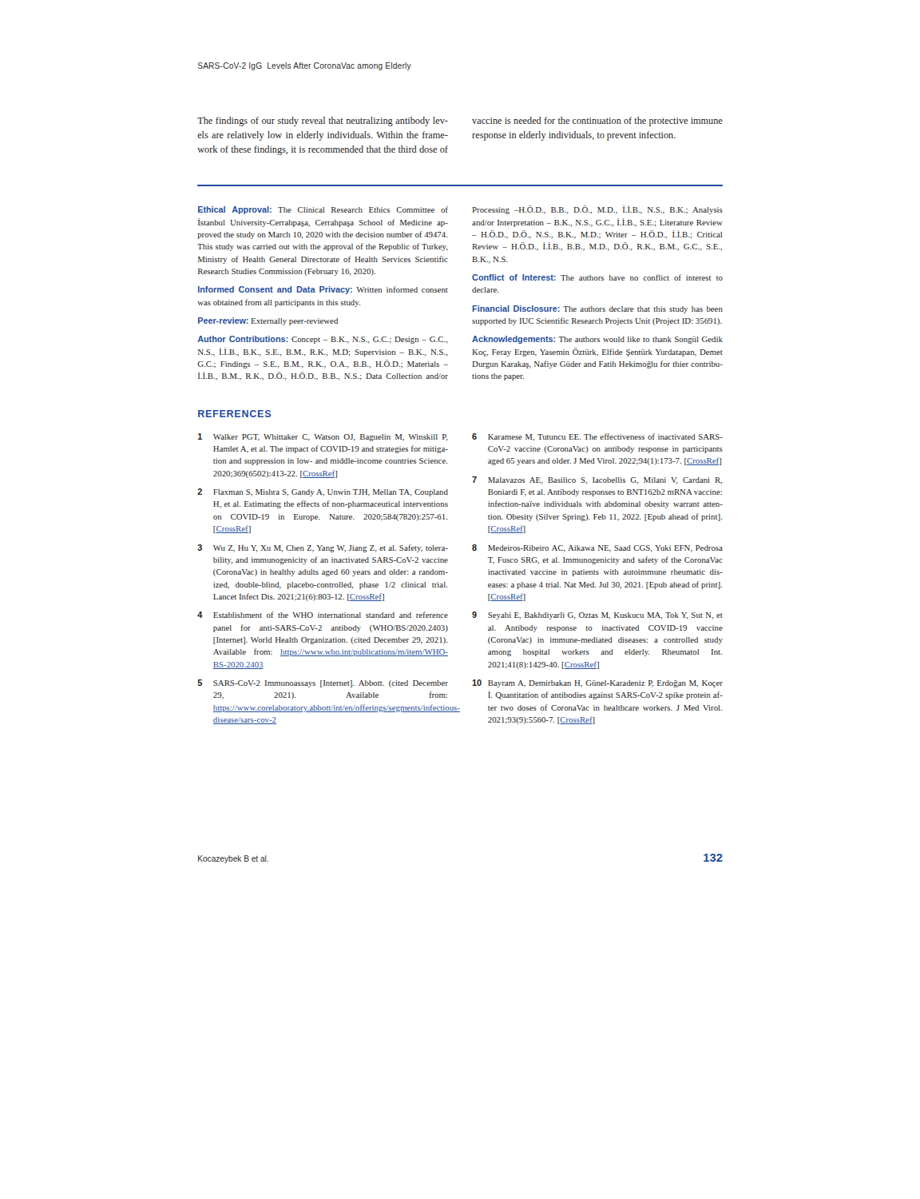SARS-CoV-2 IgG Levels After CoronaVac among Elderly
The findings of our study reveal that neutralizing antibody levels are relatively low in elderly individuals. Within the framework of these findings, it is recommended that the third dose of vaccine is needed for the continuation of the protective immune response in elderly individuals, to prevent infection.
Ethical Approval: The Clinical Research Ethics Committee of İstanbul University-Cerrahpaşa, Cerrahpaşa School of Medicine approved the study on March 10, 2020 with the decision number of 49474. This study was carried out with the approval of the Republic of Turkey, Ministry of Health General Directorate of Health Services Scientific Research Studies Commission (February 16, 2020).
Informed Consent and Data Privacy: Written informed consent was obtained from all participants in this study.
Peer-review: Externally peer-reviewed
Author Contributions: Concept – B.K., N.S., G.C.; Design – G.C., N.S., İ.İ.B., B.K., S.E., B.M., R.K., M.D; Supervision – B.K., N.S., G.C.; Findings – S.E., B.M., R.K., O.A., B.B., H.Ö.D.; Materials – İ.İ.B., B.M., R.K., D.Ö., H.Ö.D., B.B., N.S.; Data Collection and/or Processing –H.Ö.D., B.B., D.Ö., M.D., İ.İ.B., N.S., B.K.; Analysis and/or Interpretation – B.K., N.S., G.C., İ.İ.B., S.E.; Literature Review – H.Ö.D., D.Ö., N.S., B.K., M.D.; Writer – H.Ö.D., İ.İ.B.; Critical Review – H.Ö.D., İ.İ.B., B.B., M.D., D.Ö., R.K., B.M., G.C., S.E., B.K., N.S.
Conflict of Interest: The authors have no conflict of interest to declare.
Financial Disclosure: The authors declare that this study has been supported by IUC Scientific Research Projects Unit (Project ID: 35691).
Acknowledgements: The authors would like to thank Songül Gedik Koç, Feray Ergen, Yasemin Öztürk, Elfide Şentürk Yurdatapan, Demet Durgun Karakaş, Nafiye Güder and Fatih Hekimoğlu for thier contributions the paper.
REFERENCES
Walker PGT, Whittaker C, Watson OJ, Baguelin M, Winskill P, Hamlet A, et al. The impact of COVID-19 and strategies for mitigation and suppression in low- and middle-income countries Science. 2020;369(6502):413-22. [CrossRef]
Flaxman S, Mishra S, Gandy A, Unwin TJH, Mellan TA, Coupland H, et al. Estimating the effects of non-pharmaceutical interventions on COVID-19 in Europe. Nature. 2020;584(7820):257-61. [CrossRef]
Wu Z, Hu Y, Xu M, Chen Z, Yang W, Jiang Z, et al. Safety, tolerability, and immunogenicity of an inactivated SARS-CoV-2 vaccine (CoronaVac) in healthy adults aged 60 years and older: a randomized, double-blind, placebo-controlled, phase 1/2 clinical trial. Lancet Infect Dis. 2021;21(6):803-12. [CrossRef]
Establishment of the WHO international standard and reference panel for anti-SARS-CoV-2 antibody (WHO/BS/2020.2403) [Internet]. World Health Organization. (cited December 29, 2021). Available from: https://www.who.int/publications/m/item/WHO-BS-2020.2403
SARS-CoV-2 Immunoassays [Internet]. Abbott. (cited December 29, 2021). Available from: https://www.corelaboratory.abbott/int/en/offerings/segments/infectious-disease/sars-cov-2
Karamese M, Tutuncu EE. The effectiveness of inactivated SARS-CoV-2 vaccine (CoronaVac) on antibody response in participants aged 65 years and older. J Med Virol. 2022;94(1):173-7. [CrossRef]
Malavazos AE, Basilico S, Iacobellis G, Milani V, Cardani R, Boniardi F, et al. Antibody responses to BNT162b2 mRNA vaccine: infection-naïve individuals with abdominal obesity warrant attention. Obesity (Silver Spring). Feb 11, 2022. [Epub ahead of print]. [CrossRef]
Medeiros-Ribeiro AC, Aikawa NE, Saad CGS, Yuki EFN, Pedrosa T, Fusco SRG, et al. Immunogenicity and safety of the CoronaVac inactivated vaccine in patients with autoimmune rheumatic diseases: a phase 4 trial. Nat Med. Jul 30, 2021. [Epub ahead of print]. [CrossRef]
Seyahi E, Bakhdiyarli G, Oztas M, Kuskucu MA, Tok Y, Sut N, et al. Antibody response to inactivated COVID-19 vaccine (CoronaVac) in immune-mediated diseases: a controlled study among hospital workers and elderly. Rheumatol Int. 2021;41(8):1429-40. [CrossRef]
Bayram A, Demirbakan H, Günel-Karadeniz P, Erdoğan M, Koçer İ. Quantitation of antibodies against SARS-CoV-2 spike protein after two doses of CoronaVac in healthcare workers. J Med Virol. 2021;93(9):5560-7. [CrossRef]
Kocazeybek B et al.
132